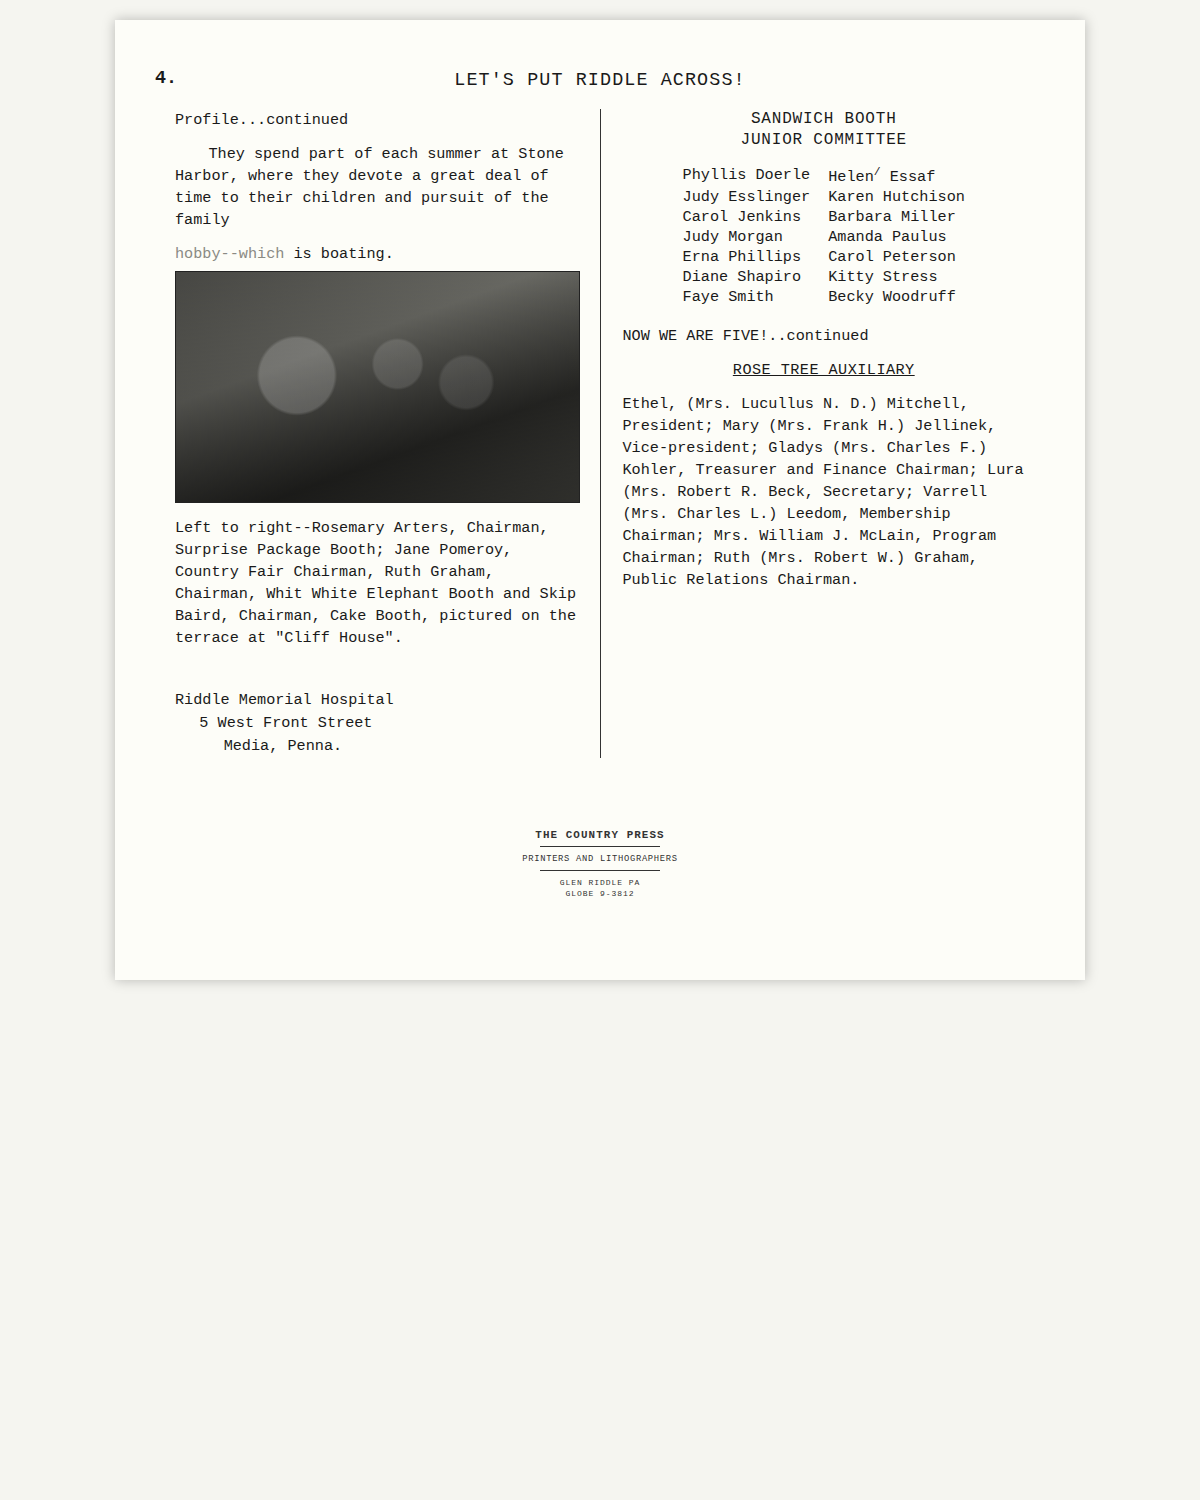4.
LET'S PUT RIDDLE ACROSS!
Profile...continued
They spend part of each summer at Stone Harbor, where they devote a great deal of time to their children and pursuit of the family
hobby--which is boating.
Left to right--Rosemary Arters, Chairman, Surprise Package Booth; Jane Pomeroy, Country Fair Chairman, Ruth Graham, Chairman, Whit White Elephant Booth and Skip Baird, Chairman, Cake Booth, pictured on the terrace at "Cliff House".
Riddle Memorial Hospital
5 West Front Street
Media, Penna.
SANDWICH BOOTH
JUNIOR COMMITTEE
| Phyllis Doerle | Helen / Essaf |
| Judy Esslinger | Karen Hutchison |
| Carol Jenkins | Barbara Miller |
| Judy Morgan | Amanda Paulus |
| Erna Phillips | Carol Peterson |
| Diane Shapiro | Kitty Stress |
| Faye Smith | Becky Woodruff |
NOW WE ARE FIVE!..continued
ROSE TREE AUXILIARY
Ethel, (Mrs. Lucullus N. D.) Mitchell, President; Mary (Mrs. Frank H.) Jellinek, Vice-president; Gladys (Mrs. Charles F.) Kohler, Treasurer and Finance Chairman; Lura (Mrs. Robert R. Beck, Secretary; Varrell (Mrs. Charles L.) Leedom, Membership Chairman; Mrs. William J. McLain, Program Chairman; Ruth (Mrs. Robert W.) Graham, Public Relations Chairman.
THE COUNTRY PRESS
PRINTERS AND LITHOGRAPHERS
GLEN RIDDLE PA
GLOBE 9-3812